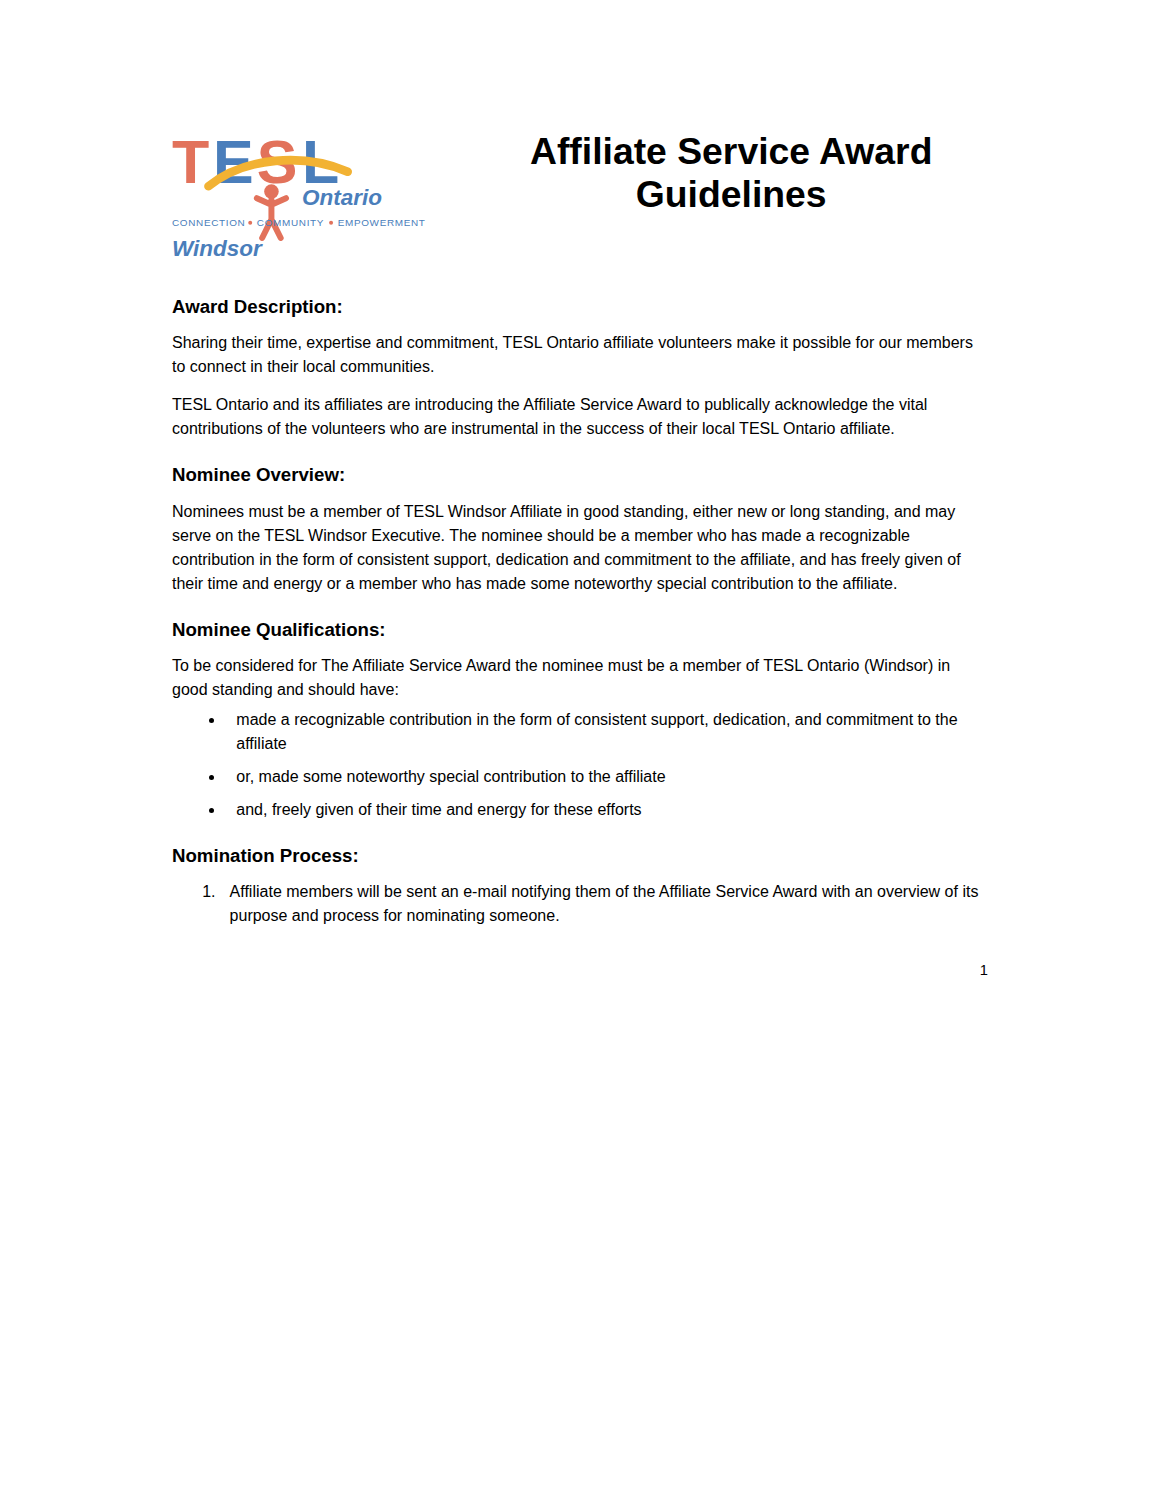TESL Ontario — Connection, Community, Empowerment — Windsor T E S L Ontario CONNECTION COMMUNITY EMPOWERMENT Windsor
Affiliate Service Award Guidelines
Award Description:
Sharing their time, expertise and commitment, TESL Ontario affiliate volunteers make it possible for our members to connect in their local communities.
TESL Ontario and its affiliates are introducing the Affiliate Service Award to publically acknowledge the vital contributions of the volunteers who are instrumental in the success of their local TESL Ontario affiliate.
Nominee Overview:
Nominees must be a member of TESL Windsor Affiliate in good standing, either new or long standing, and may serve on the TESL Windsor Executive. The nominee should be a member who has made a recognizable contribution in the form of consistent support, dedication and commitment to the affiliate, and has freely given of their time and energy or a member who has made some noteworthy special contribution to the affiliate.
Nominee Qualifications:
To be considered for The Affiliate Service Award the nominee must be a member of TESL Ontario (Windsor) in good standing and should have:
made a recognizable contribution in the form of consistent support, dedication, and commitment to the affiliate
or, made some noteworthy special contribution to the affiliate
and, freely given of their time and energy for these efforts
Nomination Process:
Affiliate members will be sent an e-mail notifying them of the Affiliate Service Award with an overview of its purpose and process for nominating someone.
1